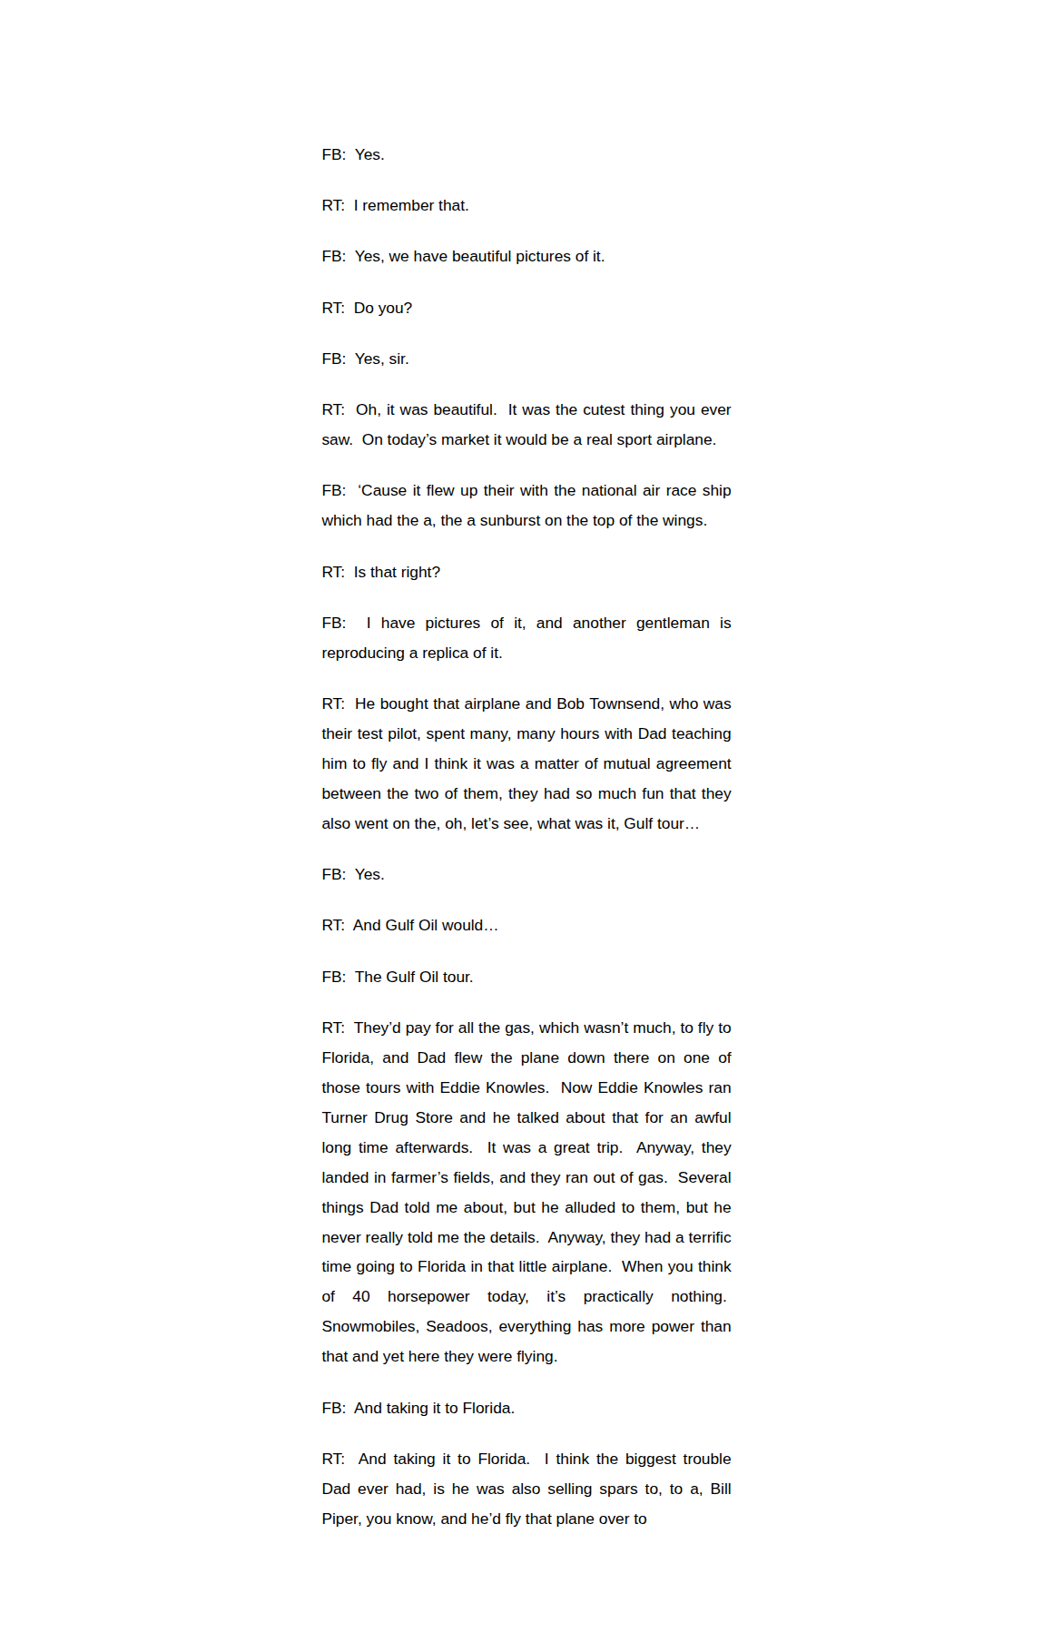FB: Yes.
RT: I remember that.
FB: Yes, we have beautiful pictures of it.
RT: Do you?
FB: Yes, sir.
RT: Oh, it was beautiful. It was the cutest thing you ever saw. On today’s market it would be a real sport airplane.
FB: ‘Cause it flew up their with the national air race ship which had the a, the a sunburst on the top of the wings.
RT: Is that right?
FB: I have pictures of it, and another gentleman is reproducing a replica of it.
RT: He bought that airplane and Bob Townsend, who was their test pilot, spent many, many hours with Dad teaching him to fly and I think it was a matter of mutual agreement between the two of them, they had so much fun that they also went on the, oh, let’s see, what was it, Gulf tour…
FB: Yes.
RT: And Gulf Oil would…
FB: The Gulf Oil tour.
RT: They’d pay for all the gas, which wasn’t much, to fly to Florida, and Dad flew the plane down there on one of those tours with Eddie Knowles. Now Eddie Knowles ran Turner Drug Store and he talked about that for an awful long time afterwards. It was a great trip. Anyway, they landed in farmer’s fields, and they ran out of gas. Several things Dad told me about, but he alluded to them, but he never really told me the details. Anyway, they had a terrific time going to Florida in that little airplane. When you think of 40 horsepower today, it’s practically nothing. Snowmobiles, Seadoos, everything has more power than that and yet here they were flying.
FB: And taking it to Florida.
RT: And taking it to Florida. I think the biggest trouble Dad ever had, is he was also selling spars to, to a, Bill Piper, you know, and he’d fly that plane over to